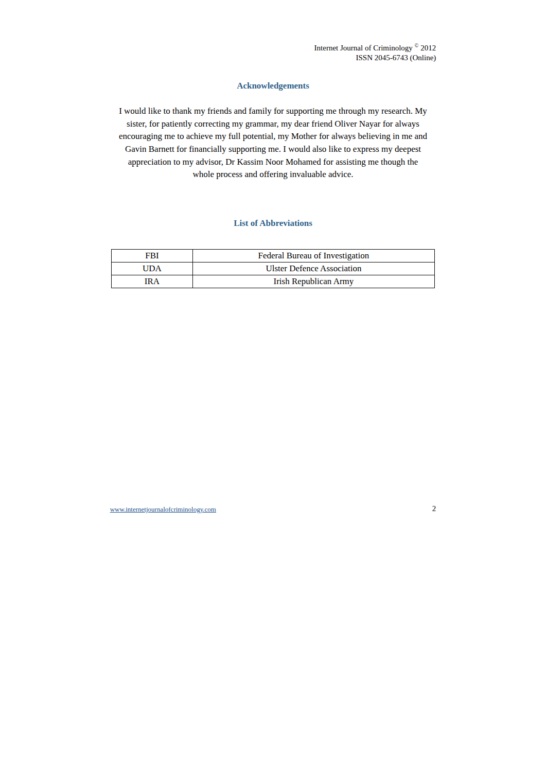Internet Journal of Criminology © 2012
ISSN 2045-6743 (Online)
Acknowledgements
I would like to thank my friends and family for supporting me through my research. My sister, for patiently correcting my grammar, my dear friend Oliver Nayar for always encouraging me to achieve my full potential, my Mother for always believing in me and Gavin Barnett for financially supporting me. I would also like to express my deepest appreciation to my advisor, Dr Kassim Noor Mohamed for assisting me though the whole process and offering invaluable advice.
List of Abbreviations
| FBI | Federal Bureau of Investigation |
| UDA | Ulster Defence Association |
| IRA | Irish Republican Army |
www.internetjournalofcriminology.com 2